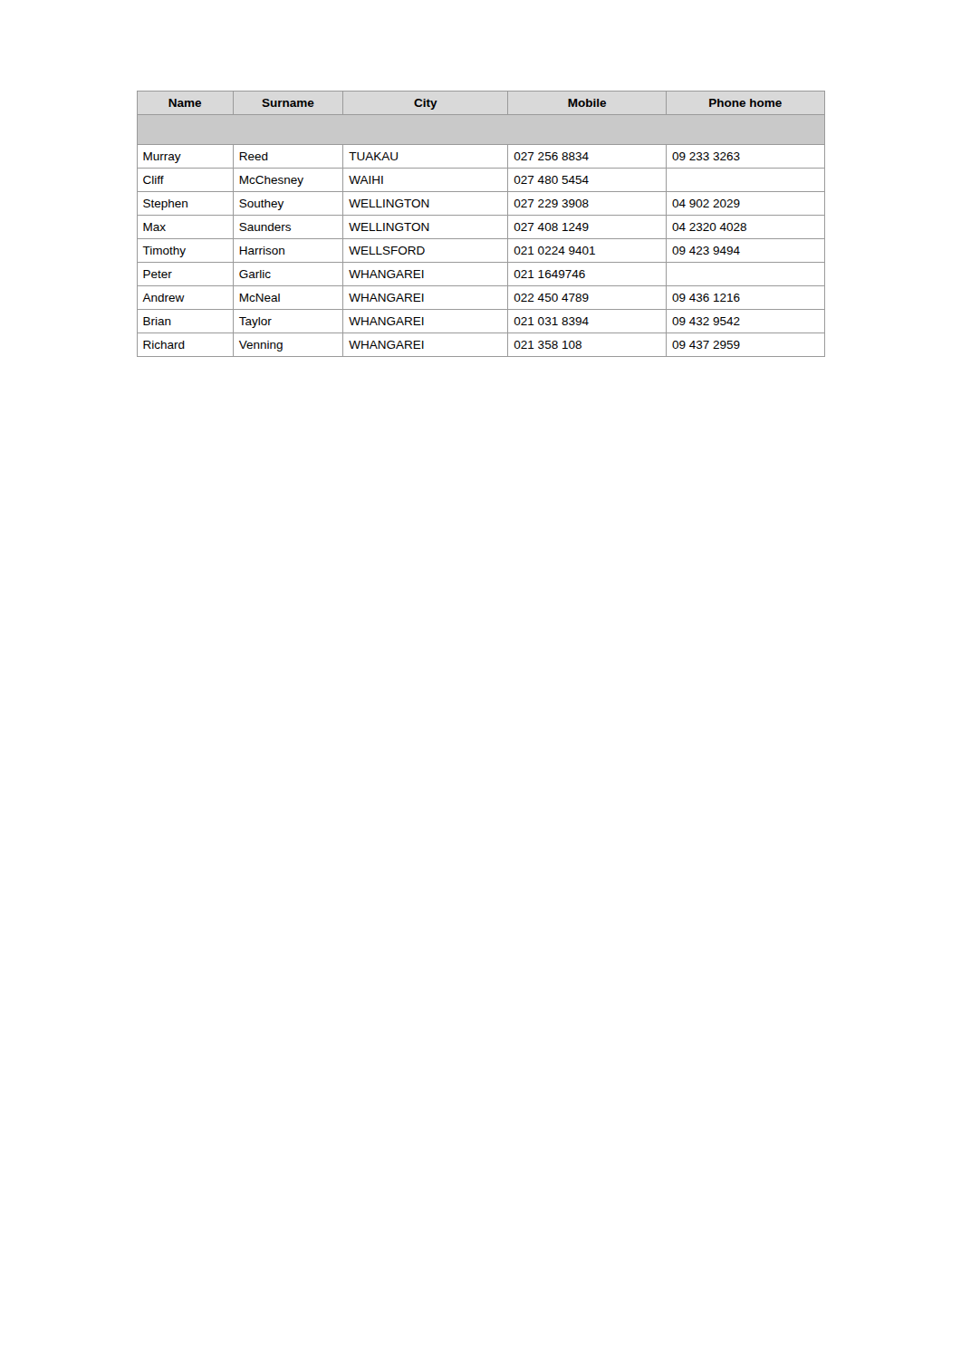| Name | Surname | City | Mobile | Phone home |
| --- | --- | --- | --- | --- |
| Murray | Reed | TUAKAU | 027 256 8834 | 09 233 3263 |
| Cliff | McChesney | WAIHI | 027 480 5454 | |
| Stephen | Southey | WELLINGTON | 027 229 3908 | 04 902 2029 |
| Max | Saunders | WELLINGTON | 027 408 1249 | 04 2320 4028 |
| Timothy | Harrison | WELLSFORD | 021 0224 9401 | 09 423 9494 |
| Peter | Garlic | WHANGAREI | 021 1649746 | |
| Andrew | McNeal | WHANGAREI | 022 450 4789 | 09 436 1216 |
| Brian | Taylor | WHANGAREI | 021 031 8394 | 09 432 9542 |
| Richard | Venning | WHANGAREI | 021 358 108 | 09 437 2959 |